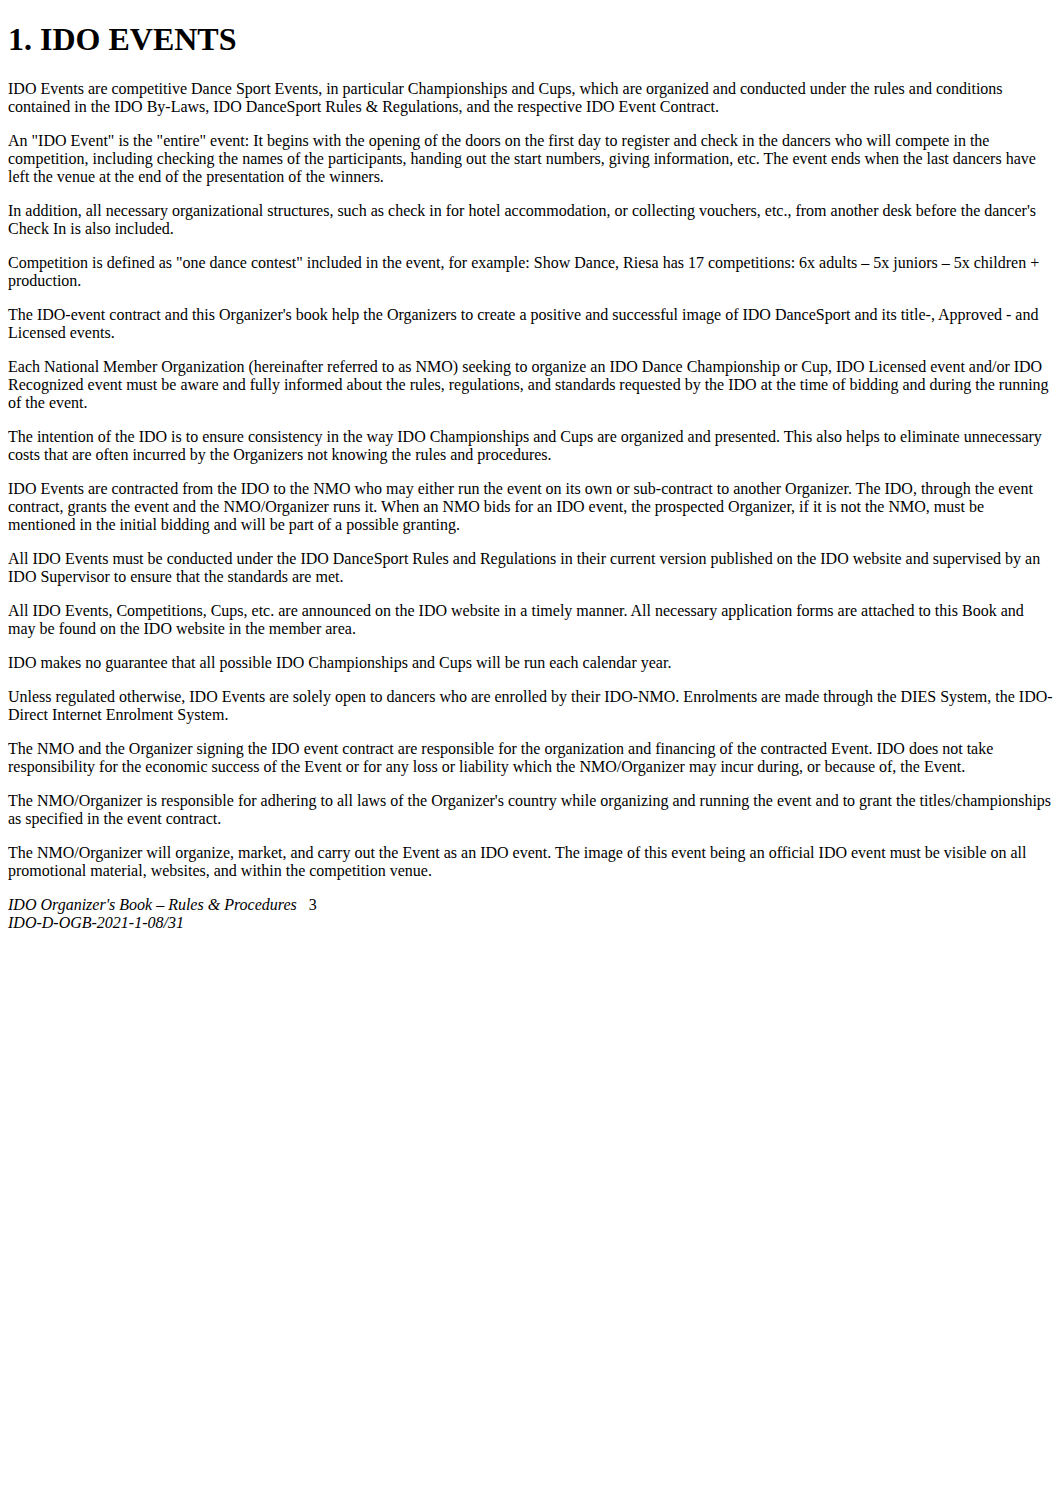1. IDO EVENTS
IDO Events are competitive Dance Sport Events, in particular Championships and Cups, which are organized and conducted under the rules and conditions contained in the IDO By-Laws, IDO DanceSport Rules & Regulations, and the respective IDO Event Contract.
An "IDO Event" is the "entire" event: It begins with the opening of the doors on the first day to register and check in the dancers who will compete in the competition, including checking the names of the participants, handing out the start numbers, giving information, etc. The event ends when the last dancers have left the venue at the end of the presentation of the winners.
In addition, all necessary organizational structures, such as check in for hotel accommodation, or collecting vouchers, etc., from another desk before the dancer's Check In is also included.
Competition is defined as "one dance contest" included in the event, for example: Show Dance, Riesa has 17 competitions: 6x adults – 5x juniors – 5x children + production.
The IDO-event contract and this Organizer's book help the Organizers to create a positive and successful image of IDO DanceSport and its title-, Approved - and Licensed events.
Each National Member Organization (hereinafter referred to as NMO) seeking to organize an IDO Dance Championship or Cup, IDO Licensed event and/or IDO Recognized event must be aware and fully informed about the rules, regulations, and standards requested by the IDO at the time of bidding and during the running of the event.
The intention of the IDO is to ensure consistency in the way IDO Championships and Cups are organized and presented. This also helps to eliminate unnecessary costs that are often incurred by the Organizers not knowing the rules and procedures.
IDO Events are contracted from the IDO to the NMO who may either run the event on its own or sub-contract to another Organizer. The IDO, through the event contract, grants the event and the NMO/Organizer runs it. When an NMO bids for an IDO event, the prospected Organizer, if it is not the NMO, must be mentioned in the initial bidding and will be part of a possible granting.
All IDO Events must be conducted under the IDO DanceSport Rules and Regulations in their current version published on the IDO website and supervised by an IDO Supervisor to ensure that the standards are met.
All IDO Events, Competitions, Cups, etc. are announced on the IDO website in a timely manner. All necessary application forms are attached to this Book and may be found on the IDO website in the member area.
IDO makes no guarantee that all possible IDO Championships and Cups will be run each calendar year.
Unless regulated otherwise, IDO Events are solely open to dancers who are enrolled by their IDO-NMO. Enrolments are made through the DIES System, the IDO-Direct Internet Enrolment System.
The NMO and the Organizer signing the IDO event contract are responsible for the organization and financing of the contracted Event. IDO does not take responsibility for the economic success of the Event or for any loss or liability which the NMO/Organizer may incur during, or because of, the Event.
The NMO/Organizer is responsible for adhering to all laws of the Organizer's country while organizing and running the event and to grant the titles/championships as specified in the event contract.
The NMO/Organizer will organize, market, and carry out the Event as an IDO event. The image of this event being an official IDO event must be visible on all promotional material, websites, and within the competition venue.
IDO Organizer's Book – Rules & Procedures 3
IDO-D-OGB-2021-1-08/31